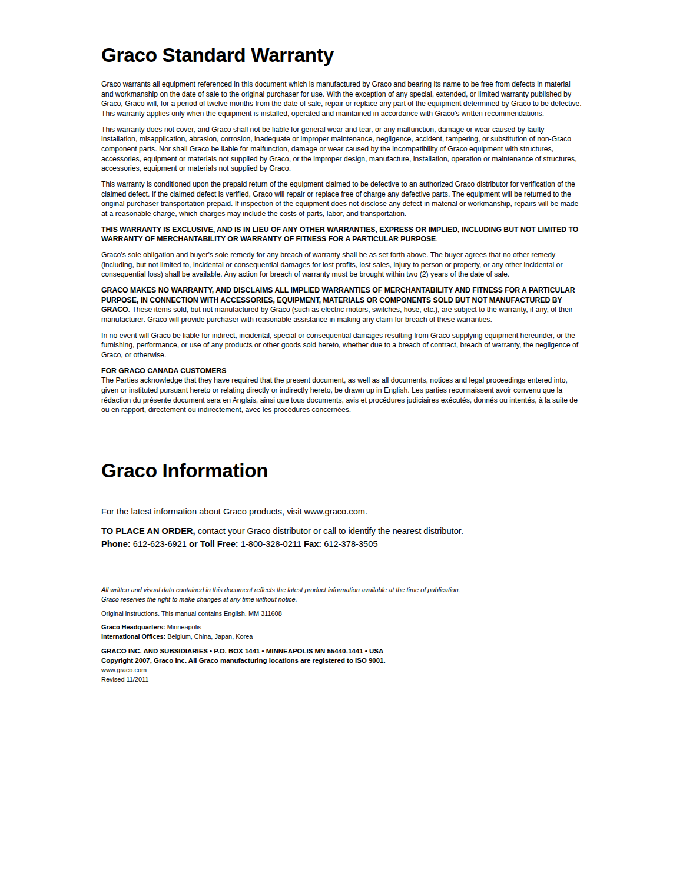Graco Standard Warranty
Graco warrants all equipment referenced in this document which is manufactured by Graco and bearing its name to be free from defects in material and workmanship on the date of sale to the original purchaser for use. With the exception of any special, extended, or limited warranty published by Graco, Graco will, for a period of twelve months from the date of sale, repair or replace any part of the equipment determined by Graco to be defective. This warranty applies only when the equipment is installed, operated and maintained in accordance with Graco's written recommendations.
This warranty does not cover, and Graco shall not be liable for general wear and tear, or any malfunction, damage or wear caused by faulty installation, misapplication, abrasion, corrosion, inadequate or improper maintenance, negligence, accident, tampering, or substitution of non-Graco component parts. Nor shall Graco be liable for malfunction, damage or wear caused by the incompatibility of Graco equipment with structures, accessories, equipment or materials not supplied by Graco, or the improper design, manufacture, installation, operation or maintenance of structures, accessories, equipment or materials not supplied by Graco.
This warranty is conditioned upon the prepaid return of the equipment claimed to be defective to an authorized Graco distributor for verification of the claimed defect. If the claimed defect is verified, Graco will repair or replace free of charge any defective parts. The equipment will be returned to the original purchaser transportation prepaid. If inspection of the equipment does not disclose any defect in material or workmanship, repairs will be made at a reasonable charge, which charges may include the costs of parts, labor, and transportation.
THIS WARRANTY IS EXCLUSIVE, AND IS IN LIEU OF ANY OTHER WARRANTIES, EXPRESS OR IMPLIED, INCLUDING BUT NOT LIMITED TO WARRANTY OF MERCHANTABILITY OR WARRANTY OF FITNESS FOR A PARTICULAR PURPOSE.
Graco's sole obligation and buyer's sole remedy for any breach of warranty shall be as set forth above. The buyer agrees that no other remedy (including, but not limited to, incidental or consequential damages for lost profits, lost sales, injury to person or property, or any other incidental or consequential loss) shall be available. Any action for breach of warranty must be brought within two (2) years of the date of sale.
GRACO MAKES NO WARRANTY, AND DISCLAIMS ALL IMPLIED WARRANTIES OF MERCHANTABILITY AND FITNESS FOR A PARTICULAR PURPOSE, IN CONNECTION WITH ACCESSORIES, EQUIPMENT, MATERIALS OR COMPONENTS SOLD BUT NOT MANUFACTURED BY GRACO. These items sold, but not manufactured by Graco (such as electric motors, switches, hose, etc.), are subject to the warranty, if any, of their manufacturer. Graco will provide purchaser with reasonable assistance in making any claim for breach of these warranties.
In no event will Graco be liable for indirect, incidental, special or consequential damages resulting from Graco supplying equipment hereunder, or the furnishing, performance, or use of any products or other goods sold hereto, whether due to a breach of contract, breach of warranty, the negligence of Graco, or otherwise.
FOR GRACO CANADA CUSTOMERS
The Parties acknowledge that they have required that the present document, as well as all documents, notices and legal proceedings entered into, given or instituted pursuant hereto or relating directly or indirectly hereto, be drawn up in English. Les parties reconnaissent avoir convenu que la rédaction du présente document sera en Anglais, ainsi que tous documents, avis et procédures judiciaires exécutés, donnés ou intentés, à la suite de ou en rapport, directement ou indirectement, avec les procédures concernées.
Graco Information
For the latest information about Graco products, visit www.graco.com.
TO PLACE AN ORDER, contact your Graco distributor or call to identify the nearest distributor.
Phone: 612-623-6921 or Toll Free: 1-800-328-0211 Fax: 612-378-3505
All written and visual data contained in this document reflects the latest product information available at the time of publication.
Graco reserves the right to make changes at any time without notice.
Original instructions. This manual contains English. MM 311608
Graco Headquarters: Minneapolis
International Offices: Belgium, China, Japan, Korea
GRACO INC. AND SUBSIDIARIES • P.O. BOX 1441 • MINNEAPOLIS MN 55440-1441 • USA
Copyright 2007, Graco Inc. All Graco manufacturing locations are registered to ISO 9001.
www.graco.com
Revised 11/2011